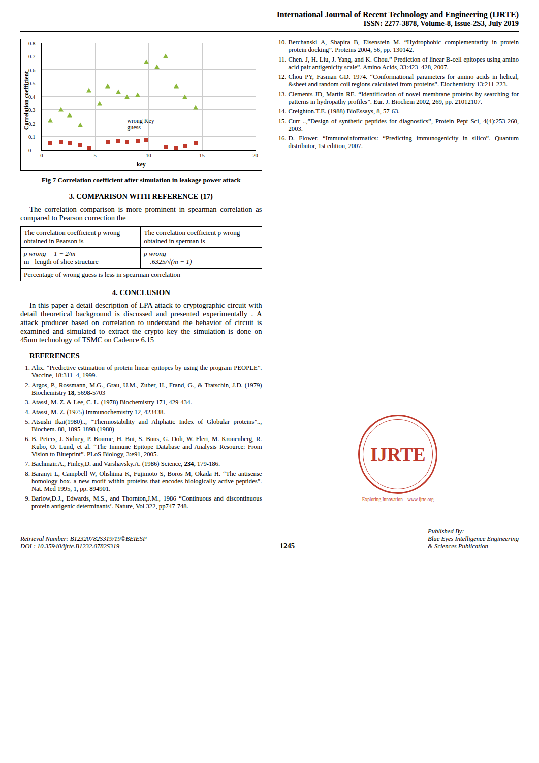International Journal of Recent Technology and Engineering (IJRTE)
ISSN: 2277-3878, Volume-8, Issue-2S3, July 2019
Correlation coefficient
0.8
0.7
0.6
0.5
0.4
0.3
0.2
0.1
0
0
5
10
15
20
wrong Key
guess
key
Fig 7 Correlation coefficient after simulation in leakage power attack
3. COMPARISON WITH REFERENCE {17}
The correlation comparison is more prominent in spearman correlation as compared to Pearson correction the
| The correlation coefficient ρ wrong obtained in Pearson is | The correlation coefficient ρ wrong obtained in sperman is |
| ρ wrong = 1 − 2/m m= length of slice structure | ρ wrong = .6325/√(m − 1) |
| Percentage of wrong guess is less in spearman correlation |
4. CONCLUSION
In this paper a detail description of LPA attack to cryptographic circuit with detail theoretical background is discussed and presented experimentally . A attack producer based on correlation to understand the behavior of circuit is examined and simulated to extract the crypto key the simulation is done on 45nm technology of TSMC on Cadence 6.15
REFERENCES
Alix. “Predictive estimation of protein linear epitopes by using the program PEOPLE”. Vaccine, 18:311–4, 1999.
Argos, P., Rossmann, M.G., Grau, U.M., Zuber, H., Frand, G., & Tratschin, J.D. (1979) Biochemistry 18, 5698-5703
Atassi, M. Z. & Lee, C. L. (1978) Biochemistry 171, 429-434.
Atassi, M. Z. (1975) Immunochemistry 12, 423438.
Atsushi Ikai(1980).., “Thermostability and Aliphatic Index of Globular proteins”.., Biochem. 88, 1895-1898 (1980)
B. Peters, J. Sidney, P. Bourne, H. Bui, S. Buus, G. Doh, W. Fleri, M. Kronenberg, R. Kubo, O. Lund, et al. “The Immune Epitope Database and Analysis Resource: From Vision to Blueprint”. PLoS Biology, 3:e91, 2005.
Bachmair.A., Finley,D. and Varshavsky.A. (1986) Science, 234, 179-186.
Baranyi L, Campbell W, Ohshima K, Fujimoto S, Boros M, Okada H. “The antisense homology box. a new motif within proteins that encodes biologically active peptides”. Nat. Med 1995, 1, pp. 894901.
Barlow,D.J., Edwards, M.S., and Thornton,J.M., 1986 “Continuous and discontinuous protein antigenic determinants’. Nature, Vol 322, pp747-748.
Berchanski A, Shapira B, Eisenstein M. “Hydrophobic complementarity in protein protein docking”. Proteins 2004, 56, pp. 130142.
Chen. J, H. Liu, J. Yang, and K. Chou.” Prediction of linear B-cell epitopes using amino acid pair antigenicity scale”. Amino Acids, 33:423–428, 2007.
Chou PY, Fasman GD. 1974. “Conformational parameters for amino acids in helical, &sheet and random coil regions calculated from proteins”. Eiochemistry 13:211-223.
Clements JD, Martin RE. “Identification of novel membrane proteins by searching for patterns in hydropathy profiles”. Eur. J. Biochem 2002, 269, pp. 21012107.
Creighton.T.E. (1988) BioEssays, 8, 57-63.
Curr ..,”Design of synthetic peptides for diagnostics”, Protein Pept Sci, 4(4):253-260, 2003.
D. Flower. “Immunoinformatics: “Predicting immunogenicity in silico”. Quantum distributor, 1st edition, 2007.
IJRTE
Exploring Innovation www.ijrte.org
Retrieval Number: B12320782S319/19©BEIESP
DOI : 10.35940/ijrte.B1232.0782S319
1245
Published By:
Blue Eyes Intelligence Engineering
& Sciences Publication